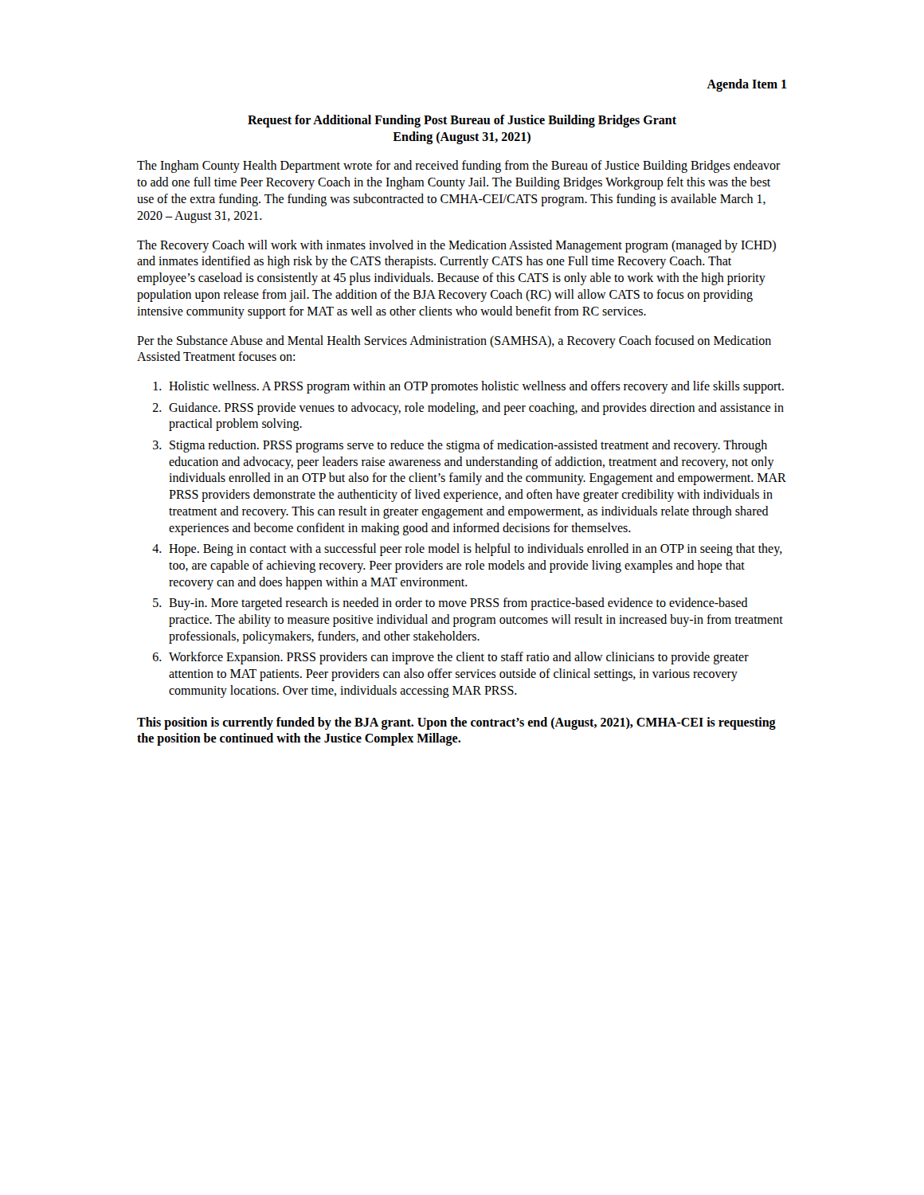Agenda Item 1
Request for Additional Funding Post Bureau of Justice Building Bridges Grant Ending (August 31, 2021)
The Ingham County Health Department wrote for and received funding from the Bureau of Justice Building Bridges endeavor to add one full time Peer Recovery Coach in the Ingham County Jail. The Building Bridges Workgroup felt this was the best use of the extra funding. The funding was subcontracted to CMHA-CEI/CATS program. This funding is available March 1, 2020 – August 31, 2021.
The Recovery Coach will work with inmates involved in the Medication Assisted Management program (managed by ICHD) and inmates identified as high risk by the CATS therapists. Currently CATS has one Full time Recovery Coach. That employee’s caseload is consistently at 45 plus individuals. Because of this CATS is only able to work with the high priority population upon release from jail. The addition of the BJA Recovery Coach (RC) will allow CATS to focus on providing intensive community support for MAT as well as other clients who would benefit from RC services.
Per the Substance Abuse and Mental Health Services Administration (SAMHSA), a Recovery Coach focused on Medication Assisted Treatment focuses on:
Holistic wellness. A PRSS program within an OTP promotes holistic wellness and offers recovery and life skills support.
Guidance. PRSS provide venues to advocacy, role modeling, and peer coaching, and provides direction and assistance in practical problem solving.
Stigma reduction. PRSS programs serve to reduce the stigma of medication-assisted treatment and recovery. Through education and advocacy, peer leaders raise awareness and understanding of addiction, treatment and recovery, not only individuals enrolled in an OTP but also for the client’s family and the community. Engagement and empowerment. MAR PRSS providers demonstrate the authenticity of lived experience, and often have greater credibility with individuals in treatment and recovery. This can result in greater engagement and empowerment, as individuals relate through shared experiences and become confident in making good and informed decisions for themselves.
Hope. Being in contact with a successful peer role model is helpful to individuals enrolled in an OTP in seeing that they, too, are capable of achieving recovery. Peer providers are role models and provide living examples and hope that recovery can and does happen within a MAT environment.
Buy-in. More targeted research is needed in order to move PRSS from practice-based evidence to evidence-based practice. The ability to measure positive individual and program outcomes will result in increased buy-in from treatment professionals, policymakers, funders, and other stakeholders.
Workforce Expansion. PRSS providers can improve the client to staff ratio and allow clinicians to provide greater attention to MAT patients. Peer providers can also offer services outside of clinical settings, in various recovery community locations. Over time, individuals accessing MAR PRSS.
This position is currently funded by the BJA grant. Upon the contract’s end (August, 2021), CMHA-CEI is requesting the position be continued with the Justice Complex Millage.